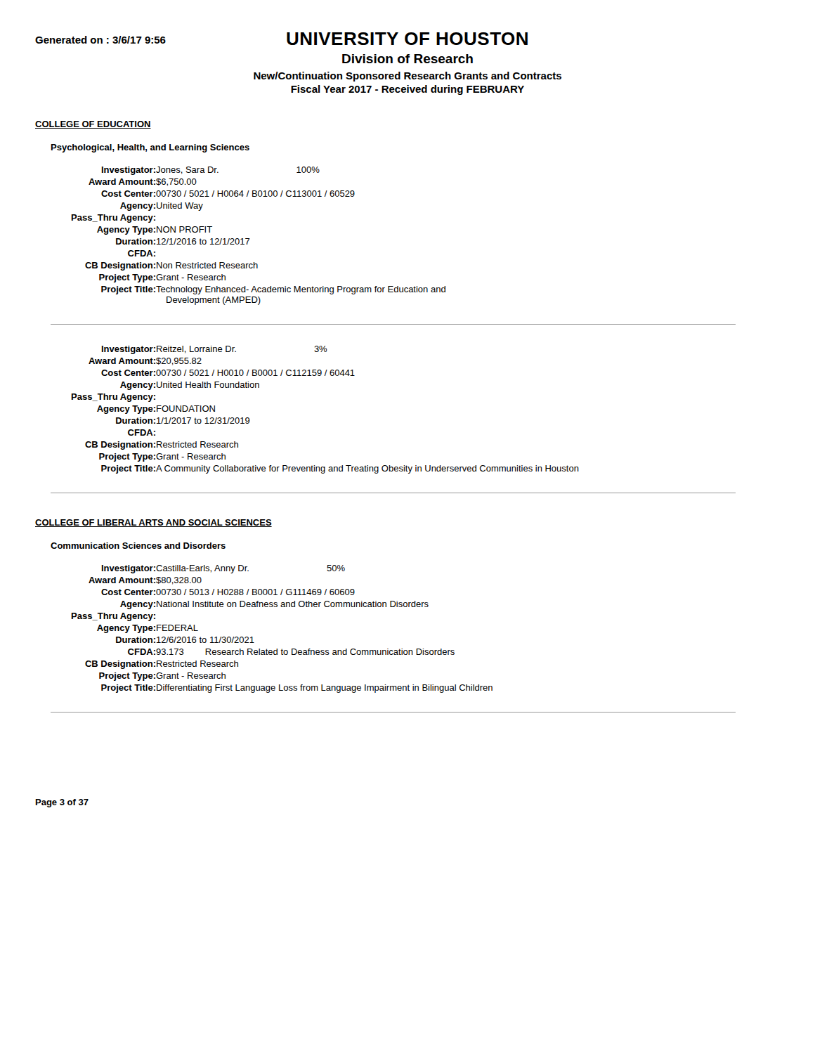Generated on : 3/6/17 9:56
UNIVERSITY OF HOUSTON
Division of Research
New/Continuation Sponsored Research Grants and Contracts
Fiscal Year 2017 - Received during FEBRUARY
COLLEGE OF EDUCATION
Psychological, Health, and Learning Sciences
| Investigator: | Jones, Sara Dr. 100% |
| Award Amount: | $6,750.00 |
| Cost Center: | 00730 / 5021 / H0064 / B0100 / C113001 / 60529 |
| Agency: | United Way |
| Pass_Thru Agency: | |
| Agency Type: | NON PROFIT |
| Duration: | 12/1/2016 to 12/1/2017 |
| CFDA: | |
| CB Designation: | Non Restricted Research |
| Project Type: | Grant - Research |
| Project Title: | Technology Enhanced- Academic Mentoring Program for Education and Development (AMPED) |
| Investigator: | Reitzel, Lorraine Dr. 3% |
| Award Amount: | $20,955.82 |
| Cost Center: | 00730 / 5021 / H0010 / B0001 / C112159 / 60441 |
| Agency: | United Health Foundation |
| Pass_Thru Agency: | |
| Agency Type: | FOUNDATION |
| Duration: | 1/1/2017 to 12/31/2019 |
| CFDA: | |
| CB Designation: | Restricted Research |
| Project Type: | Grant - Research |
| Project Title: | A Community Collaborative for Preventing and Treating Obesity in Underserved Communities in Houston |
COLLEGE OF LIBERAL ARTS AND SOCIAL SCIENCES
Communication Sciences and Disorders
| Investigator: | Castilla-Earls, Anny Dr. 50% |
| Award Amount: | $80,328.00 |
| Cost Center: | 00730 / 5013 / H0288 / B0001 / G111469 / 60609 |
| Agency: | National Institute on Deafness and Other Communication Disorders |
| Pass_Thru Agency: | |
| Agency Type: | FEDERAL |
| Duration: | 12/6/2016 to 11/30/2021 |
| CFDA: | 93.173 Research Related to Deafness and Communication Disorders |
| CB Designation: | Restricted Research |
| Project Type: | Grant - Research |
| Project Title: | Differentiating First Language Loss from Language Impairment in Bilingual Children |
Page 3 of 37